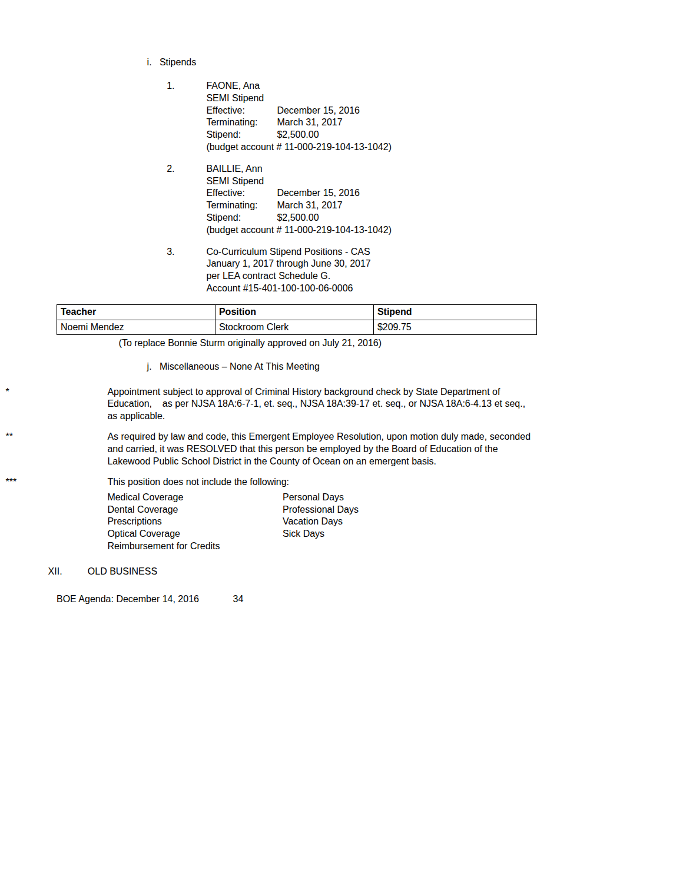i. Stipends
1. FAONE, Ana
SEMI Stipend
Effective: December 15, 2016
Terminating: March 31, 2017
Stipend:$2,500.00
(budget account # 11-000-219-104-13-1042)
2. BAILLIE, Ann
SEMI Stipend
Effective: December 15, 2016
Terminating: March 31, 2017
Stipend:$2,500.00
(budget account # 11-000-219-104-13-1042)
3. Co-Curriculum Stipend Positions - CAS
January 1, 2017 through June 30, 2017
per LEA contract Schedule G.
Account #15-401-100-100-06-0006
| Teacher | Position | Stipend |
| --- | --- | --- |
| Noemi Mendez | Stockroom Clerk | $209.75 |
(To replace Bonnie Sturm originally approved on July 21, 2016)
j. Miscellaneous – None At This Meeting
*Appointment subject to approval of Criminal History background check by State Department of Education, as per NJSA 18A:6-7-1, et. seq., NJSA 18A:39-17 et. seq., or NJSA 18A:6-4.13 et seq., as applicable.
**As required by law and code, this Emergent Employee Resolution, upon motion duly made, seconded and carried, it was RESOLVED that this person be employed by the Board of Education of the Lakewood Public School District in the County of Ocean on an emergent basis.
***This position does not include the following:
Medical Coverage Personal Days
Dental Coverage Professional Days
Prescriptions Vacation Days
Optical Coverage Sick Days
Reimbursement for Credits
XII. OLD BUSINESS
BOE Agenda: December 14, 201634